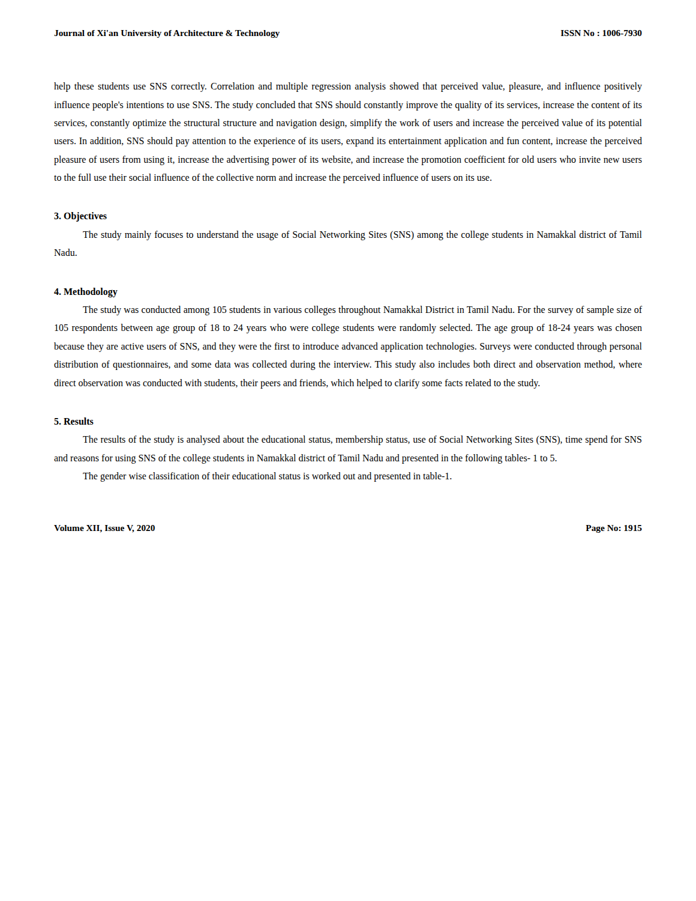Journal of Xi'an University of Architecture & Technology ISSN No : 1006-7930
help these students use SNS correctly. Correlation and multiple regression analysis showed that perceived value, pleasure, and influence positively influence people's intentions to use SNS. The study concluded that SNS should constantly improve the quality of its services, increase the content of its services, constantly optimize the structural structure and navigation design, simplify the work of users and increase the perceived value of its potential users. In addition, SNS should pay attention to the experience of its users, expand its entertainment application and fun content, increase the perceived pleasure of users from using it, increase the advertising power of its website, and increase the promotion coefficient for old users who invite new users to the full use their social influence of the collective norm and increase the perceived influence of users on its use.
3. Objectives
The study mainly focuses to understand the usage of Social Networking Sites (SNS) among the college students in Namakkal district of Tamil Nadu.
4. Methodology
The study was conducted among 105 students in various colleges throughout Namakkal District in Tamil Nadu. For the survey of sample size of 105 respondents between age group of 18 to 24 years who were college students were randomly selected. The age group of 18-24 years was chosen because they are active users of SNS, and they were the first to introduce advanced application technologies. Surveys were conducted through personal distribution of questionnaires, and some data was collected during the interview. This study also includes both direct and observation method, where direct observation was conducted with students, their peers and friends, which helped to clarify some facts related to the study.
5. Results
The results of the study is analysed about the educational status, membership status, use of Social Networking Sites (SNS), time spend for SNS and reasons for using SNS of the college students in Namakkal district of Tamil Nadu and presented in the following tables- 1 to 5.
The gender wise classification of their educational status is worked out and presented in table-1.
Volume XII, Issue V, 2020 Page No: 1915